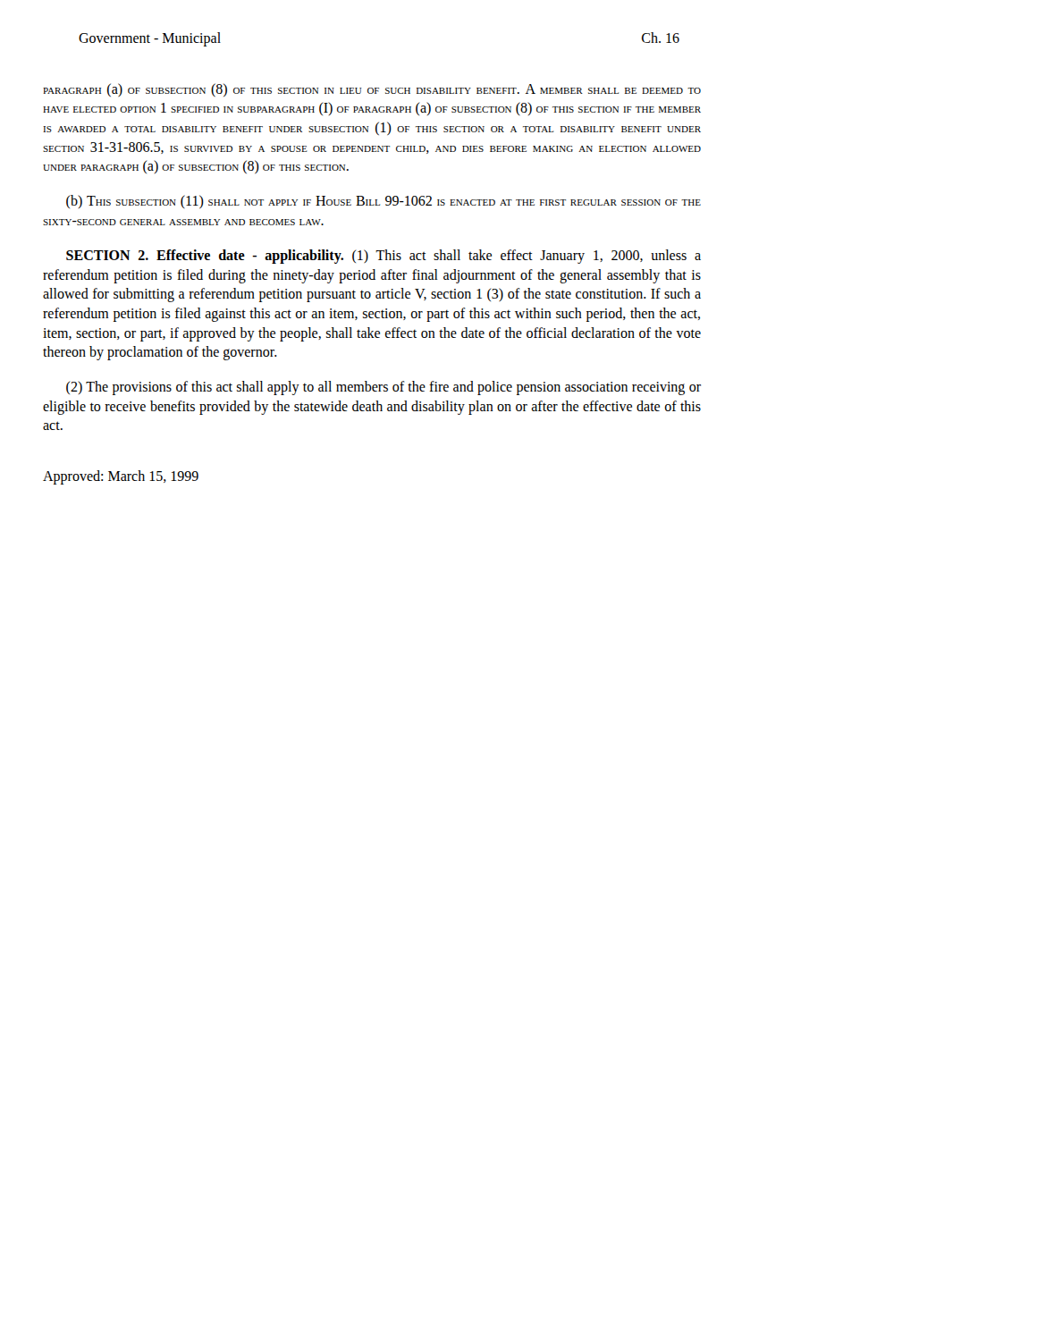Government - Municipal Ch. 16
paragraph (a) of subsection (8) of this section in lieu of such disability benefit. A member shall be deemed to have elected option 1 specified in subparagraph (I) of paragraph (a) of subsection (8) of this section if the member is awarded a total disability benefit under subsection (1) of this section or a total disability benefit under section 31-31-806.5, is survived by a spouse or dependent child, and dies before making an election allowed under paragraph (a) of subsection (8) of this section.
(b) This subsection (11) shall not apply if House Bill 99-1062 is enacted at the first regular session of the sixty-second general assembly and becomes law.
SECTION 2. Effective date - applicability. (1) This act shall take effect January 1, 2000, unless a referendum petition is filed during the ninety-day period after final adjournment of the general assembly that is allowed for submitting a referendum petition pursuant to article V, section 1 (3) of the state constitution. If such a referendum petition is filed against this act or an item, section, or part of this act within such period, then the act, item, section, or part, if approved by the people, shall take effect on the date of the official declaration of the vote thereon by proclamation of the governor.
(2) The provisions of this act shall apply to all members of the fire and police pension association receiving or eligible to receive benefits provided by the statewide death and disability plan on or after the effective date of this act.
Approved: March 15, 1999